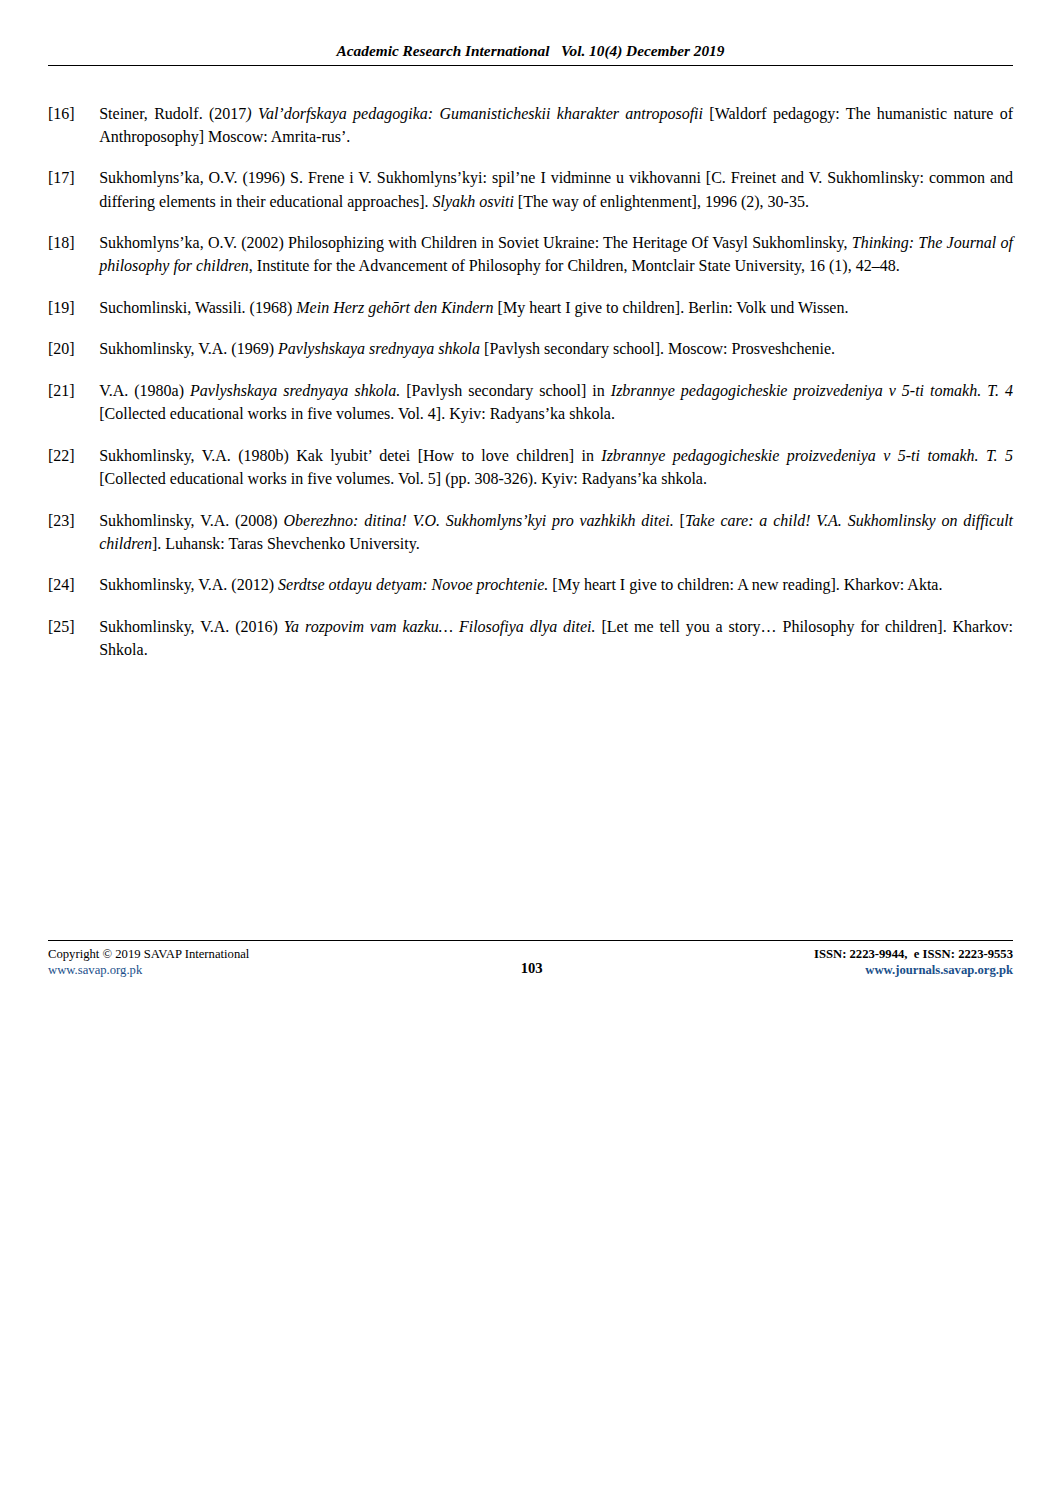Academic Research International Vol. 10(4) December 2019
[16] Steiner, Rudolf. (2017) Val’dorfskaya pedagogika: Gumanisticheskii kharakter antroposofii [Waldorf pedagogy: The humanistic nature of Anthroposophy] Moscow: Amrita-rus’.
[17] Sukhomlyns’ka, O.V. (1996) S. Frene i V. Sukhomlyns’kyi: spil’ne I vidminne u vikhovanni [C. Freinet and V. Sukhomlinsky: common and differing elements in their educational approaches]. Slyakh osviti [The way of enlightenment], 1996 (2), 30-35.
[18] Sukhomlyns’ka, O.V. (2002) Philosophizing with Children in Soviet Ukraine: The Heritage Of Vasyl Sukhomlinsky, Thinking: The Journal of philosophy for children, Institute for the Advancement of Philosophy for Children, Montclair State University, 16 (1), 42–48.
[19] Suchomlinski, Wassili. (1968) Mein Herz gehōrt den Kindern [My heart I give to children]. Berlin: Volk und Wissen.
[20] Sukhomlinsky, V.A. (1969) Pavlyshskaya srednyaya shkola [Pavlysh secondary school]. Moscow: Prosveshchenie.
[21] V.A. (1980a) Pavlyshskaya srednyaya shkola. [Pavlysh secondary school] in Izbrannye pedagogicheskie proizvedeniya v 5-ti tomakh. T. 4 [Collected educational works in five volumes. Vol. 4]. Kyiv: Radyans’ka shkola.
[22] Sukhomlinsky, V.A. (1980b) Kak lyubit’ detei [How to love children] in Izbrannye pedagogicheskie proizvedeniya v 5-ti tomakh. T. 5 [Collected educational works in five volumes. Vol. 5] (pp. 308-326). Kyiv: Radyans’ka shkola.
[23] Sukhomlinsky, V.A. (2008) Oberezhno: ditina! V.O. Sukhomlyns’kyi pro vazhkikh ditei. [Take care: a child! V.A. Sukhomlinsky on difficult children]. Luhansk: Taras Shevchenko University.
[24] Sukhomlinsky, V.A. (2012) Serdtse otdayu detyam: Novoe prochtenie. [My heart I give to children: A new reading]. Kharkov: Akta.
[25] Sukhomlinsky, V.A. (2016) Ya rozpovim vam kazku… Filosofiya dlya ditei. [Let me tell you a story… Philosophy for children]. Kharkov: Shkola.
Copyright © 2019 SAVAP International
www.savap.org.pk
103
ISSN: 2223-9944, e ISSN: 2223-9553
www.journals.savap.org.pk